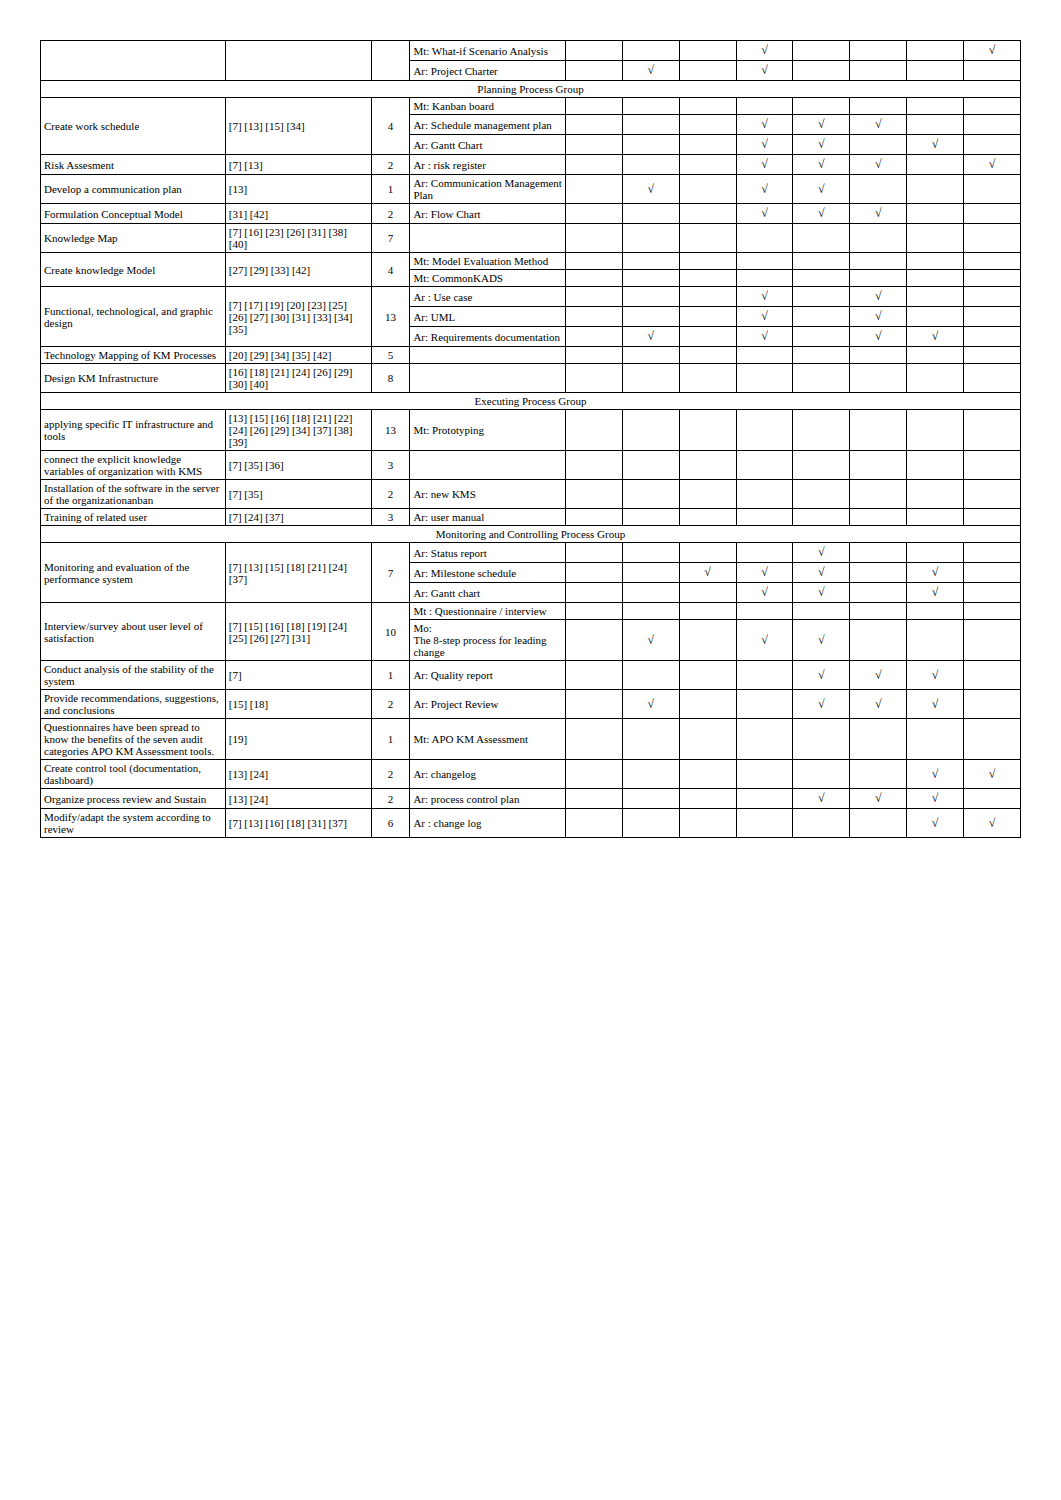| | | | Mt: What-if Scenario Analysis | | | | √ | | | | √ |
| Ar: Project Charter | | √ | | √ | | | | |
| Planning Process Group |
| Create work schedule | [7] [13] [15] [34] | 4 | Mt: Kanban board | | | | | | | | |
| Ar: Schedule management plan | | | | √ | √ | √ | | |
| Ar: Gantt Chart | | | | √ | √ | | √ | |
| Risk Assesment | [7] [13] | 2 | Ar : risk register | | | | √ | √ | √ | | √ |
| Develop a communication plan | [13] | 1 | Ar: Communication Management Plan | | √ | | √ | √ | | | |
| Formulation Conceptual Model | [31] [42] | 2 | Ar: Flow Chart | | | | √ | √ | √ | | |
| Knowledge Map | [7] [16] [23] [26] [31] [38] [40] | 7 | | | | | | | | | |
| Create knowledge Model | [27] [29] [33] [42] | 4 | Mt: Model Evaluation Method | | | | | | | | |
| Mt: CommonKADS | | | | | | | | |
| Functional, technological, and graphic design | [7] [17] [19] [20] [23] [25] [26] [27] [30] [31] [33] [34] [35] | 13 | Ar : Use case | | | | √ | | √ | | |
| Ar: UML | | | | √ | | √ | | |
| Ar: Requirements documentation | | √ | | √ | | √ | √ | |
| Technology Mapping of KM Processes | [20] [29] [34] [35] [42] | 5 | | | | | | | | | |
| Design KM Infrastructure | [16] [18] [21] [24] [26] [29] [30] [40] | 8 | | | | | | | | | |
| Executing Process Group |
| applying specific IT infrastructure and tools | [13] [15] [16] [18] [21] [22] [24] [26] [29] [34] [37] [38] [39] | 13 | Mt: Prototyping | | | | | | | | |
| connect the explicit knowledge variables of organization with KMS | [7] [35] [36] | 3 | | | | | | | | | |
| Installation of the software in the server of the organizationanban | [7] [35] | 2 | Ar: new KMS | | | | | | | | |
| Training of related user | [7] [24] [37] | 3 | Ar: user manual | | | | | | | | |
| Monitoring and Controlling Process Group |
| Monitoring and evaluation of the performance system | [7] [13] [15] [18] [21] [24] [37] | 7 | Ar: Status report | | | | | √ | | | |
| Ar: Milestone schedule | | | √ | √ | √ | | √ | |
| Ar: Gantt chart | | | | √ | √ | | √ | |
| Interview/survey about user level of satisfaction | [7] [15] [16] [18] [19] [24] [25] [26] [27] [31] | 10 | Mt : Questionnaire / interview | | | | | | | | |
| Mo: The 8-step process for leading change | | √ | | √ | √ | | | |
| Conduct analysis of the stability of the system | [7] | 1 | Ar: Quality report | | | | | √ | √ | √ | |
| Provide recommendations, suggestions, and conclusions | [15] [18] | 2 | Ar: Project Review | | √ | | | √ | √ | √ | |
| Questionnaires have been spread to know the benefits of the seven audit categories APO KM Assessment tools. | [19] | 1 | Mt: APO KM Assessment | | | | | | | | |
| Create control tool (documentation, dashboard) | [13] [24] | 2 | Ar: changelog | | | | | | | √ | √ |
| Organize process review and Sustain | [13] [24] | 2 | Ar: process control plan | | | | | √ | √ | √ | |
| Modify/adapt the system according to review | [7] [13] [16] [18] [31] [37] | 6 | Ar : change log | | | | | | | √ | √ |